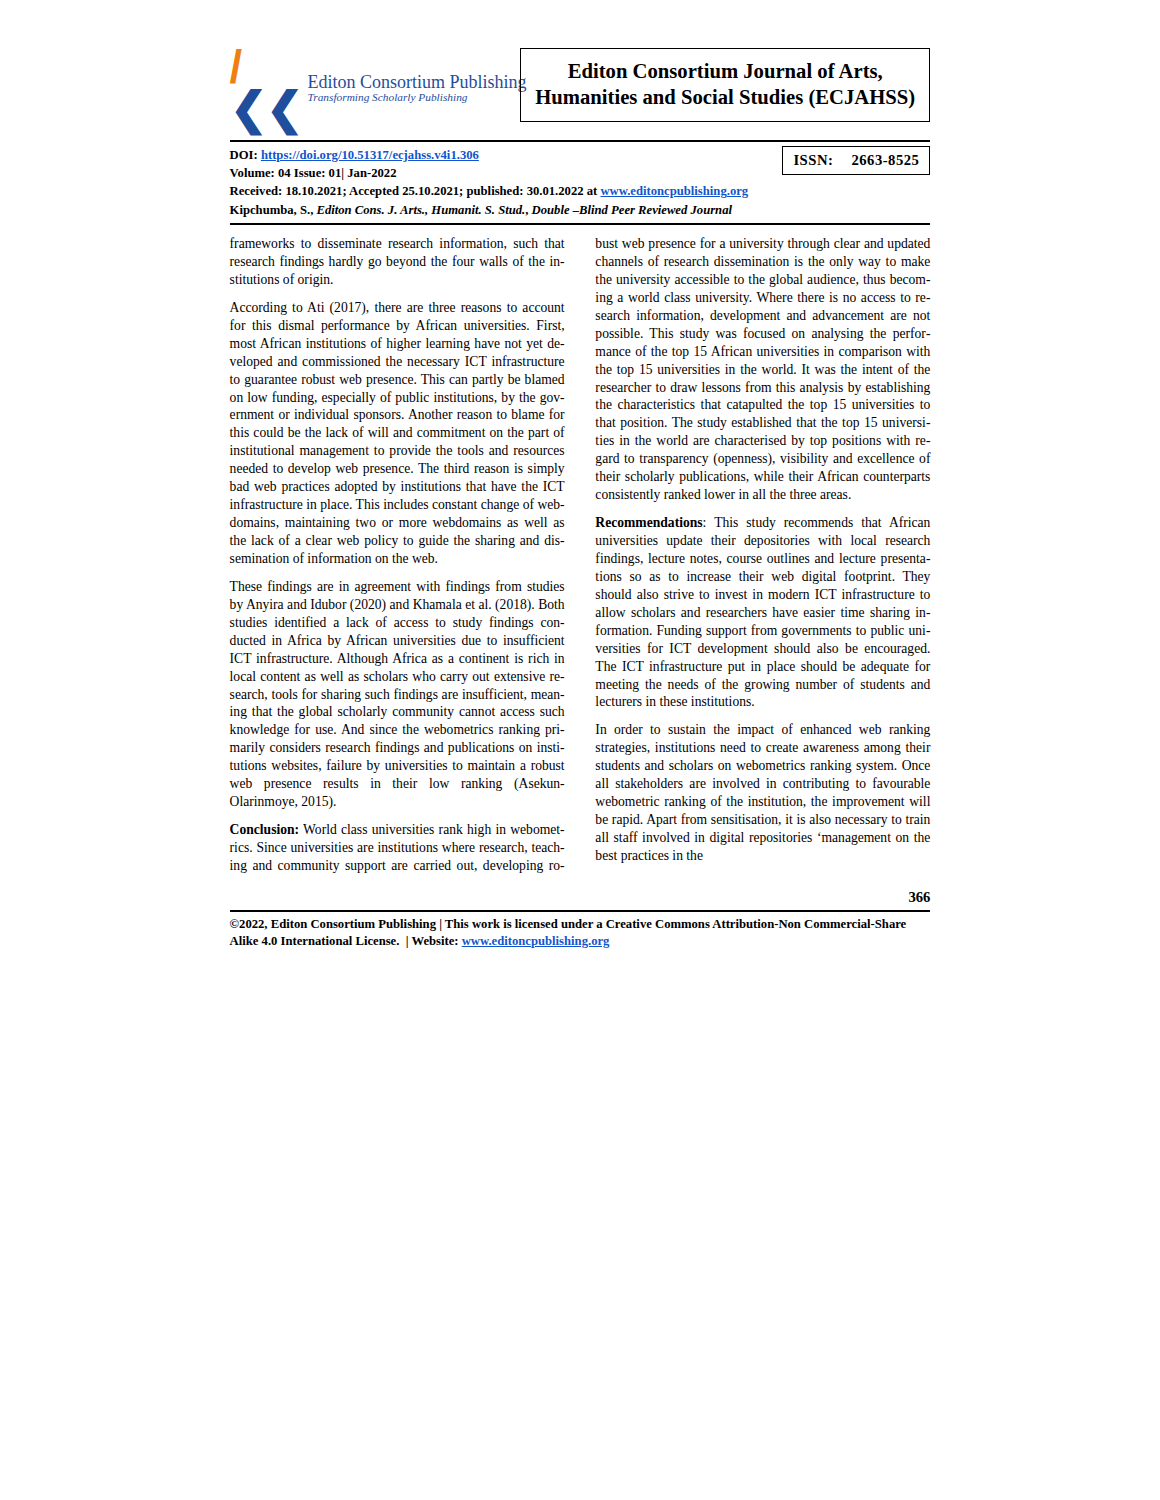/❮❮
Editon Consortium Publishing
Transforming Scholarly Publishing
Editon Consortium Journal of Arts,
Humanities and Social Studies (ECJAHSS)
ISSN: 2663-8525
DOI: https://doi.org/10.51317/ecjahss.v4i1.306
Volume: 04 Issue: 01| Jan-2022
Received: 18.10.2021; Accepted 25.10.2021; published: 30.01.2022 at www.editoncpublishing.org
Kipchumba, S., Editon Cons. J. Arts., Humanit. S. Stud., Double –Blind Peer Reviewed Journal
frameworks to disseminate research information, such that research findings hardly go beyond the four walls of the institutions of origin.
According to Ati (2017), there are three reasons to account for this dismal performance by African universities. First, most African institutions of higher learning have not yet developed and commissioned the necessary ICT infrastructure to guarantee robust web presence. This can partly be blamed on low funding, especially of public institutions, by the government or individual sponsors. Another reason to blame for this could be the lack of will and commitment on the part of institutional management to provide the tools and resources needed to develop web presence. The third reason is simply bad web practices adopted by institutions that have the ICT infrastructure in place. This includes constant change of webdomains, maintaining two or more webdomains as well as the lack of a clear web policy to guide the sharing and dissemination of information on the web.
These findings are in agreement with findings from studies by Anyira and Idubor (2020) and Khamala et al. (2018). Both studies identified a lack of access to study findings conducted in Africa by African universities due to insufficient ICT infrastructure. Although Africa as a continent is rich in local content as well as scholars who carry out extensive research, tools for sharing such findings are insufficient, meaning that the global scholarly community cannot access such knowledge for use. And since the webometrics ranking primarily considers research findings and publications on institutions websites, failure by universities to maintain a robust web presence results in their low ranking (Asekun-Olarinmoye, 2015).
Conclusion: World class universities rank high in webometrics. Since universities are institutions where research, teaching and community support are carried out, developing robust web presence for a university through clear and updated channels of research dissemination is the only way to make the university accessible to the global audience, thus becoming a world class university. Where there is no access to research information, development and advancement are not possible. This study was focused on analysing the performance of the top 15 African universities in comparison with the top 15 universities in the world. It was the intent of the researcher to draw lessons from this analysis by establishing the characteristics that catapulted the top 15 universities to that position. The study established that the top 15 universities in the world are characterised by top positions with regard to transparency (openness), visibility and excellence of their scholarly publications, while their African counterparts consistently ranked lower in all the three areas.
Recommendations: This study recommends that African universities update their depositories with local research findings, lecture notes, course outlines and lecture presentations so as to increase their web digital footprint. They should also strive to invest in modern ICT infrastructure to allow scholars and researchers have easier time sharing information. Funding support from governments to public universities for ICT development should also be encouraged. The ICT infrastructure put in place should be adequate for meeting the needs of the growing number of students and lecturers in these institutions.
In order to sustain the impact of enhanced web ranking strategies, institutions need to create awareness among their students and scholars on webometrics ranking system. Once all stakeholders are involved in contributing to favourable webometric ranking of the institution, the improvement will be rapid. Apart from sensitisation, it is also necessary to train all staff involved in digital repositories ‘management on the best practices in the
366
©2022, Editon Consortium Publishing | This work is licensed under a Creative Commons Attribution-Non Commercial-Share Alike 4.0 International License. | Website: www.editoncpublishing.org